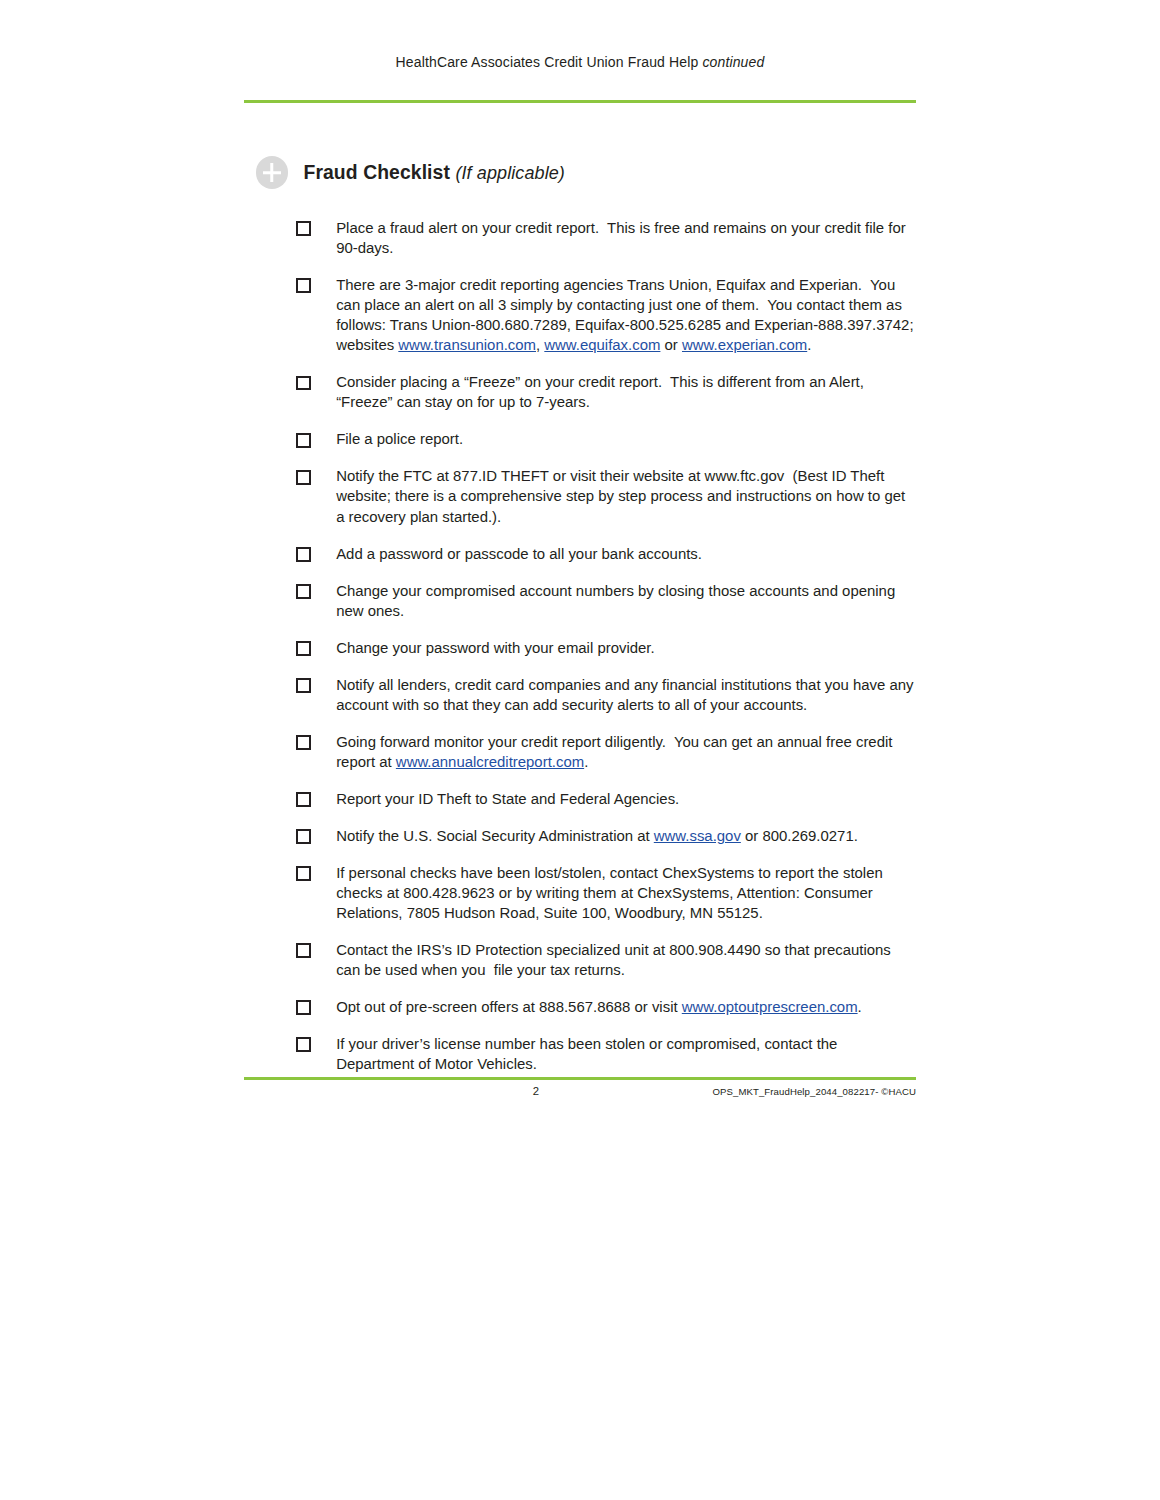HealthCare Associates Credit Union Fraud Help continued
Fraud Checklist (If applicable)
Place a fraud alert on your credit report. This is free and remains on your credit file for 90-days.
There are 3-major credit reporting agencies Trans Union, Equifax and Experian. You can place an alert on all 3 simply by contacting just one of them. You contact them as follows: Trans Union-800.680.7289, Equifax-800.525.6285 and Experian-888.397.3742; websites www.transunion.com, www.equifax.com or www.experian.com.
Consider placing a “Freeze” on your credit report. This is different from an Alert, “Freeze” can stay on for up to 7-years.
File a police report.
Notify the FTC at 877.ID THEFT or visit their website at www.ftc.gov (Best ID Theft website; there is a comprehensive step by step process and instructions on how to get a recovery plan started.).
Add a password or passcode to all your bank accounts.
Change your compromised account numbers by closing those accounts and opening new ones.
Change your password with your email provider.
Notify all lenders, credit card companies and any financial institutions that you have any account with so that they can add security alerts to all of your accounts.
Going forward monitor your credit report diligently. You can get an annual free credit report at www.annualcreditreport.com.
Report your ID Theft to State and Federal Agencies.
Notify the U.S. Social Security Administration at www.ssa.gov or 800.269.0271.
If personal checks have been lost/stolen, contact ChexSystems to report the stolen checks at 800.428.9623 or by writing them at ChexSystems, Attention: Consumer Relations, 7805 Hudson Road, Suite 100, Woodbury, MN 55125.
Contact the IRS’s ID Protection specialized unit at 800.908.4490 so that precautions can be used when you file your tax returns.
Opt out of pre-screen offers at 888.567.8688 or visit www.optoutprescreen.com.
If your driver’s license number has been stolen or compromised, contact the Department of Motor Vehicles.
2
OPS_MKT_FraudHelp_2044_082217- ©HACU